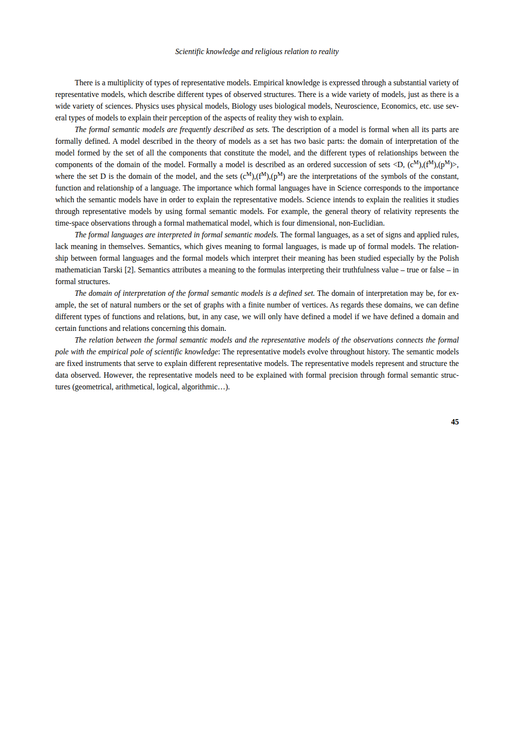Scientific knowledge and religious relation to reality
There is a multiplicity of types of representative models. Empirical knowledge is expressed through a substantial variety of representative models, which describe different types of observed structures. There is a wide variety of models, just as there is a wide variety of sciences. Physics uses physical models, Biology uses biological models, Neuroscience, Economics, etc. use several types of models to explain their perception of the aspects of reality they wish to explain.
The formal semantic models are frequently described as sets. The description of a model is formal when all its parts are formally defined. A model described in the theory of models as a set has two basic parts: the domain of interpretation of the model formed by the set of all the components that constitute the model, and the different types of relationships between the components of the domain of the model. Formally a model is described as an ordered succession of sets <D, (cM),(fM),(pM)>, where the set D is the domain of the model, and the sets (cM),(fM),(pM) are the interpretations of the symbols of the constant, function and relationship of a language. The importance which formal languages have in Science corresponds to the importance which the semantic models have in order to explain the representative models. Science intends to explain the realities it studies through representative models by using formal semantic models. For example, the general theory of relativity represents the time-space observations through a formal mathematical model, which is four dimensional, non-Euclidian.
The formal languages are interpreted in formal semantic models. The formal languages, as a set of signs and applied rules, lack meaning in themselves. Semantics, which gives meaning to formal languages, is made up of formal models. The relationship between formal languages and the formal models which interpret their meaning has been studied especially by the Polish mathematician Tarski [2]. Semantics attributes a meaning to the formulas interpreting their truthfulness value – true or false – in formal structures.
The domain of interpretation of the formal semantic models is a defined set. The domain of interpretation may be, for example, the set of natural numbers or the set of graphs with a finite number of vertices. As regards these domains, we can define different types of functions and relations, but, in any case, we will only have defined a model if we have defined a domain and certain functions and relations concerning this domain.
The relation between the formal semantic models and the representative models of the observations connects the formal pole with the empirical pole of scientific knowledge: The representative models evolve throughout history. The semantic models are fixed instruments that serve to explain different representative models. The representative models represent and structure the data observed. However, the representative models need to be explained with formal precision through formal semantic structures (geometrical, arithmetical, logical, algorithmic…).
45